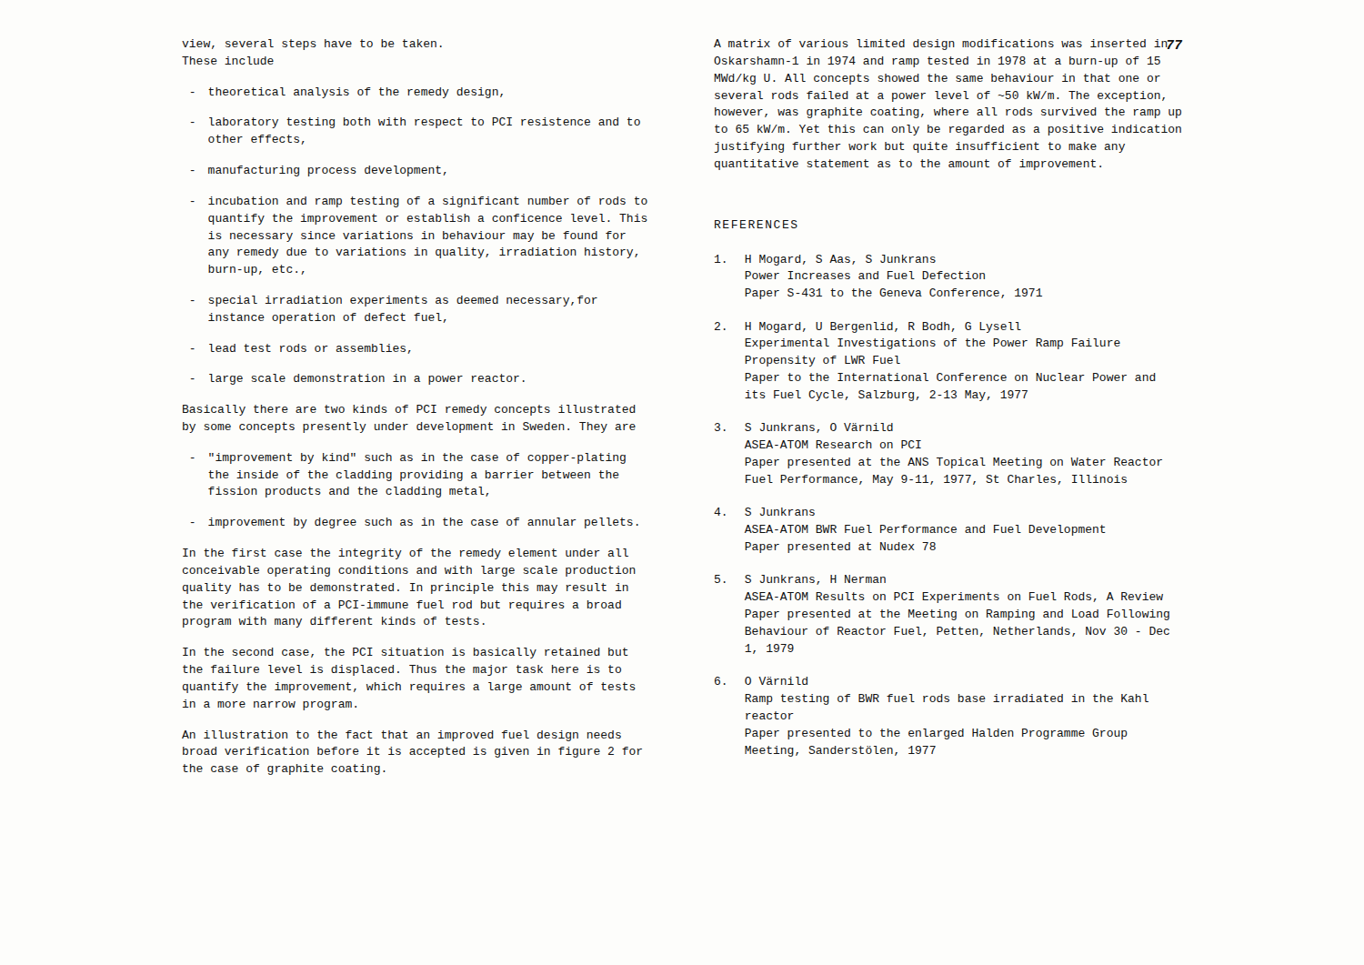77
view, several steps have to be taken.
These include
theoretical analysis of the remedy design,
laboratory testing both with respect to PCI resistence and to other effects,
manufacturing process development,
incubation and ramp testing of a significant number of rods to quantify the improvement or establish a conficence level. This is necessary since variations in behaviour may be found for any remedy due to variations in quality, irradiation history, burn-up, etc.,
special irradiation experiments as deemed necessary,for instance operation of defect fuel,
lead test rods or assemblies,
large scale demonstration in a power reactor.
Basically there are two kinds of PCI remedy concepts illustrated by some concepts presently under development in Sweden. They are
"improvement by kind" such as in the case of copper-plating the inside of the cladding providing a barrier between the fission products and the cladding metal,
improvement by degree such as in the case of annular pellets.
In the first case the integrity of the remedy element under all conceivable operating conditions and with large scale production quality has to be demonstrated. In principle this may result in the verification of a PCI-immune fuel rod but requires a broad program with many different kinds of tests.
In the second case, the PCI situation is basically retained but the failure level is displaced. Thus the major task here is to quantify the improvement, which requires a large amount of tests in a more narrow program.
An illustration to the fact that an improved fuel design needs broad verification before it is accepted is given in figure 2 for the case of graphite coating.
A matrix of various limited design modifications was inserted in Oskarshamn-1 in 1974 and ramp tested in 1978 at a burn-up of 15 MWd/kg U. All concepts showed the same behaviour in that one or several rods failed at a power level of ~50 kW/m. The exception, however, was graphite coating, where all rods survived the ramp up to 65 kW/m. Yet this can only be regarded as a positive indication justifying further work but quite insufficient to make any quantitative statement as to the amount of improvement.
REFERENCES
H Mogard, S Aas, S Junkrans
Power Increases and Fuel Defection
Paper S-431 to the Geneva Conference, 1971
H Mogard, U Bergenlid, R Bodh, G Lysell
Experimental Investigations of the Power Ramp Failure Propensity of LWR Fuel
Paper to the International Conference on Nuclear Power and its Fuel Cycle, Salzburg, 2-13 May, 1977
S Junkrans, O Värnild
ASEA-ATOM Research on PCI
Paper presented at the ANS Topical Meeting on Water Reactor Fuel Performance, May 9-11, 1977, St Charles, Illinois
S Junkrans
ASEA-ATOM BWR Fuel Performance and Fuel Development
Paper presented at Nudex 78
S Junkrans, H Nerman
ASEA-ATOM Results on PCI Experiments on Fuel Rods, A Review
Paper presented at the Meeting on Ramping and Load Following Behaviour of Reactor Fuel, Petten, Netherlands, Nov 30 - Dec 1, 1979
O Värnild
Ramp testing of BWR fuel rods base irradiated in the Kahl reactor
Paper presented to the enlarged Halden Programme Group Meeting, Sanderstölen, 1977